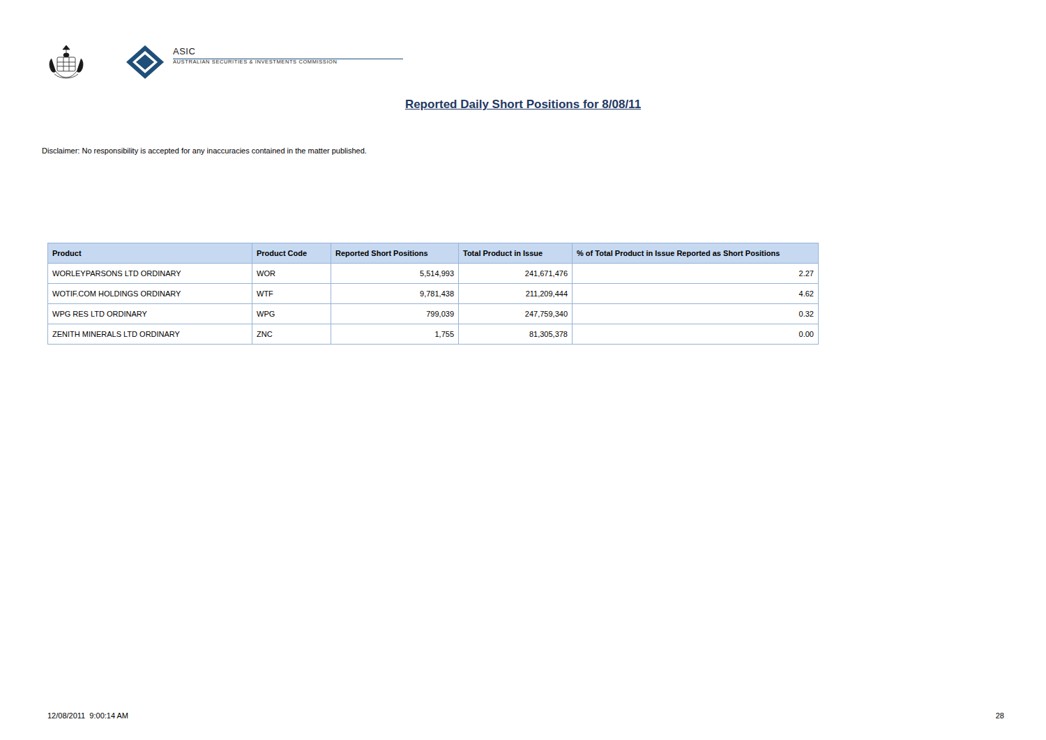ASIC
AUSTRALIAN SECURITIES & INVESTMENTS COMMISSION
Reported Daily Short Positions for 8/08/11
Disclaimer: No responsibility is accepted for any inaccuracies contained in the matter published.
| Product | Product Code | Reported Short Positions | Total Product in Issue | % of Total Product in Issue Reported as Short Positions |
| --- | --- | --- | --- | --- |
| WORLEYPARSONS LTD ORDINARY | WOR | 5,514,993 | 241,671,476 | 2.27 |
| WOTIF.COM HOLDINGS ORDINARY | WTF | 9,781,438 | 211,209,444 | 4.62 |
| WPG RES LTD ORDINARY | WPG | 799,039 | 247,759,340 | 0.32 |
| ZENITH MINERALS LTD ORDINARY | ZNC | 1,755 | 81,305,378 | 0.00 |
12/08/2011 9:00:14 AM
28